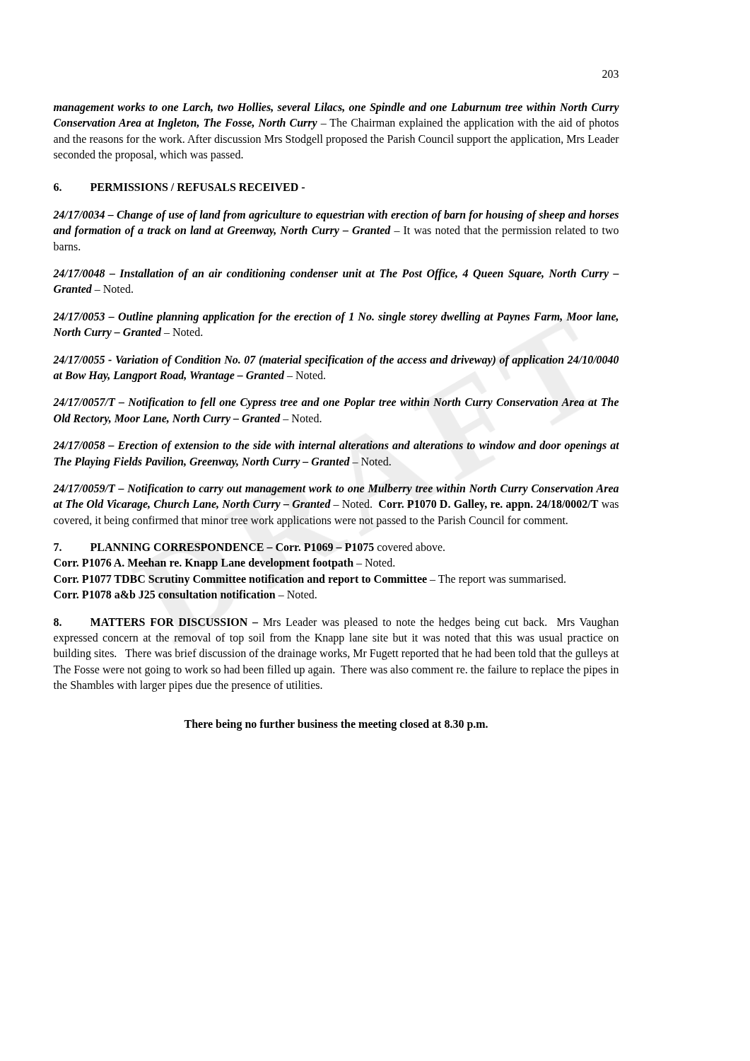DRAFT
203
management works to one Larch, two Hollies, several Lilacs, one Spindle and one Laburnum tree within North Curry Conservation Area at Ingleton, The Fosse, North Curry – The Chairman explained the application with the aid of photos and the reasons for the work. After discussion Mrs Stodgell proposed the Parish Council support the application, Mrs Leader seconded the proposal, which was passed.
6. PERMISSIONS / REFUSALS RECEIVED -
24/17/0034 – Change of use of land from agriculture to equestrian with erection of barn for housing of sheep and horses and formation of a track on land at Greenway, North Curry – Granted – It was noted that the permission related to two barns.
24/17/0048 – Installation of an air conditioning condenser unit at The Post Office, 4 Queen Square, North Curry – Granted – Noted.
24/17/0053 – Outline planning application for the erection of 1 No. single storey dwelling at Paynes Farm, Moor lane, North Curry – Granted – Noted.
24/17/0055 - Variation of Condition No. 07 (material specification of the access and driveway) of application 24/10/0040 at Bow Hay, Langport Road, Wrantage – Granted – Noted.
24/17/0057/T – Notification to fell one Cypress tree and one Poplar tree within North Curry Conservation Area at The Old Rectory, Moor Lane, North Curry – Granted – Noted.
24/17/0058 – Erection of extension to the side with internal alterations and alterations to window and door openings at The Playing Fields Pavilion, Greenway, North Curry – Granted – Noted.
24/17/0059/T – Notification to carry out management work to one Mulberry tree within North Curry Conservation Area at The Old Vicarage, Church Lane, North Curry – Granted – Noted. Corr. P1070 D. Galley, re. appn. 24/18/0002/T was covered, it being confirmed that minor tree work applications were not passed to the Parish Council for comment.
7. PLANNING CORRESPONDENCE – Corr. P1069 – P1075 covered above.
Corr. P1076 A. Meehan re. Knapp Lane development footpath – Noted.
Corr. P1077 TDBC Scrutiny Committee notification and report to Committee – The report was summarised.
Corr. P1078 a&b J25 consultation notification – Noted.
8. MATTERS FOR DISCUSSION – Mrs Leader was pleased to note the hedges being cut back. Mrs Vaughan expressed concern at the removal of top soil from the Knapp lane site but it was noted that this was usual practice on building sites. There was brief discussion of the drainage works, Mr Fugett reported that he had been told that the gulleys at The Fosse were not going to work so had been filled up again. There was also comment re. the failure to replace the pipes in the Shambles with larger pipes due the presence of utilities.
There being no further business the meeting closed at 8.30 p.m.